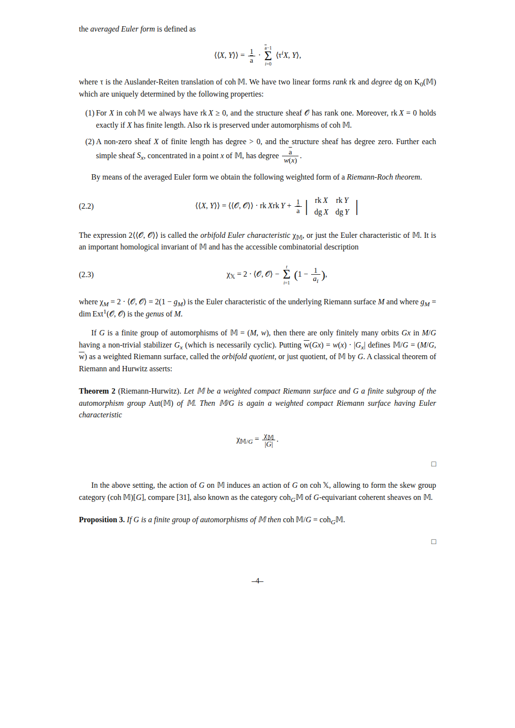the averaged Euler form is defined as
⟨⟨X, Y⟩⟩ = 1 a · a−1 Σi=0 ⟨τiX, Y⟩,
where τ is the Auslander-Reiten translation of coh 𝕄. We have two linear forms rank rk and degree dg on K0(𝕄) which are uniquely determined by the following properties:
(1) For X in coh 𝕄 we always have rk X ≥ 0, and the structure sheaf 𝒪 has rank one. Moreover, rk X = 0 holds exactly if X has finite length. Also rk is preserved under automorphisms of coh 𝕄.
(2) A non-zero sheaf X of finite length has degree > 0, and the structure sheaf has degree zero. Further each simple sheaf Sx, concentrated in a point x of 𝕄, has degree aw(x).
By means of the averaged Euler form we obtain the following weighted form of a Riemann-Roch theorem.
(2.2)
⟨⟨X, Y⟩⟩ = ⟨⟨𝒪, 𝒪⟩⟩ · rk Xrk Y + 1 a |
| rk X | rk Y |
| dg X | dg Y |
|
The expression 2⟨⟨𝒪, 𝒪⟩⟩ is called the orbifold Euler characteristic χ𝕄, or just the Euler characteristic of 𝕄. It is an important homological invariant of 𝕄 and has the accessible combinatorial description
(2.3)
χ𝕏 = 2 · ⟨𝒪, 𝒪⟩ − tΣi=1 (1 − 1 ai),
where χM = 2 · ⟨𝒪, 𝒪⟩ = 2(1 − gM) is the Euler characteristic of the underlying Riemann surface M and where gM = dim Ext1(𝒪, 𝒪) is the genus of M.
If G is a finite group of automorphisms of 𝕄 = (M, w), then there are only finitely many orbits Gx in M/G having a non-trivial stabilizer Gx (which is necessarily cyclic). Putting w(Gx) = w(x) · |Gx| defines 𝕄/G = (M/G, w) as a weighted Riemann surface, called the orbifold quotient, or just quotient, of 𝕄 by G. A classical theorem of Riemann and Hurwitz asserts:
Theorem 2 (Riemann-Hurwitz). Let 𝕄 be a weighted compact Riemann surface and G a finite subgroup of the automorphism group Aut(𝕄) of 𝕄. Then 𝕄/G is again a weighted compact Riemann surface having Euler characteristic
χ𝕄/G = χ𝕄|G|.
□
In the above setting, the action of G on 𝕄 induces an action of G on coh 𝕏, allowing to form the skew group category (coh 𝕄)[G], compare [31], also known as the category cohG𝕄 of G-equivariant coherent sheaves on 𝕄.
Proposition 3. If G is a finite group of automorphisms of 𝕄 then coh 𝕄/G = cohG𝕄.
□
–4–